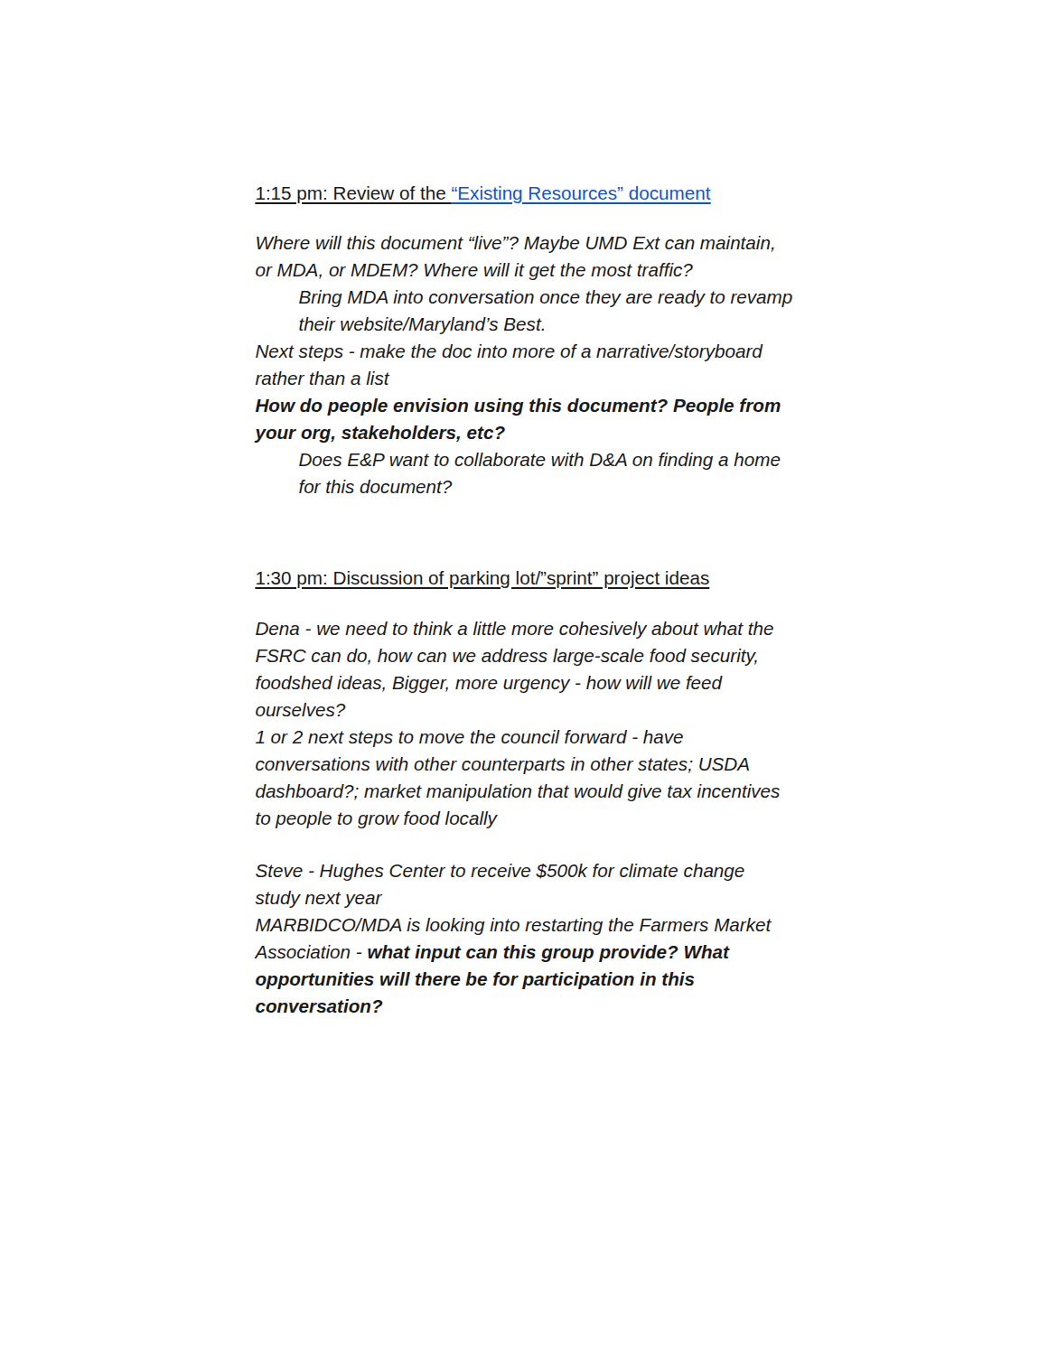1:15 pm: Review of the “Existing Resources” document
Where will this document “live”? Maybe UMD Ext can maintain, or MDA, or MDEM? Where will it get the most traffic?
Bring MDA into conversation once they are ready to revamp their website/Maryland’s Best.
Next steps - make the doc into more of a narrative/storyboard rather than a list
How do people envision using this document? People from your org, stakeholders, etc?
Does E&P want to collaborate with D&A on finding a home for this document?
1:30 pm: Discussion of parking lot/”sprint” project ideas
Dena - we need to think a little more cohesively about what the FSRC can do, how can we address large-scale food security, foodshed ideas, Bigger, more urgency - how will we feed ourselves?
1 or 2 next steps to move the council forward - have conversations with other counterparts in other states; USDA dashboard?; market manipulation that would give tax incentives to people to grow food locally
Steve - Hughes Center to receive $500k for climate change study next year
MARBIDCO/MDA is looking into restarting the Farmers Market Association - what input can this group provide? What opportunities will there be for participation in this conversation?